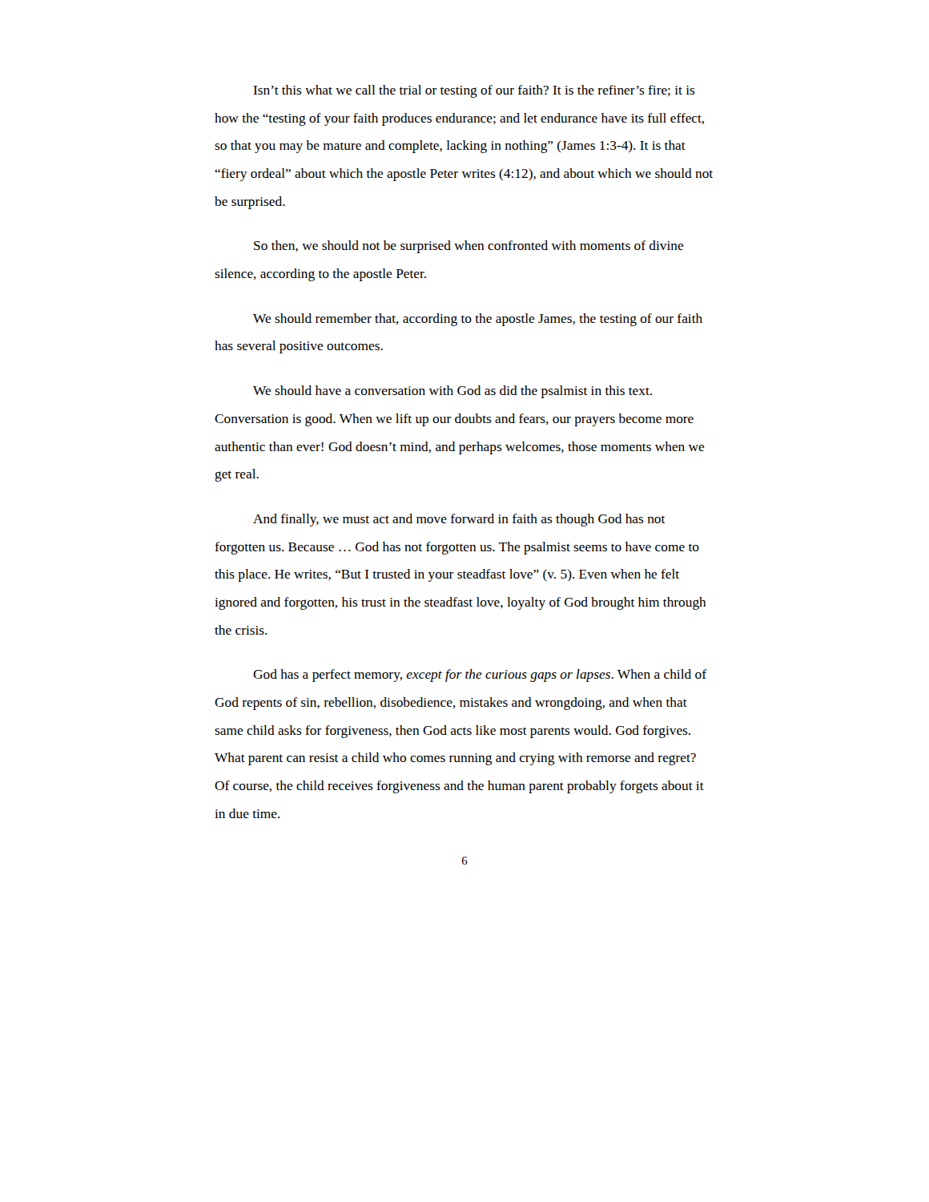Isn’t this what we call the trial or testing of our faith? It is the refiner’s fire; it is how the “testing of your faith produces endurance; and let endurance have its full effect, so that you may be mature and complete, lacking in nothing” (James 1:3-4). It is that “fiery ordeal” about which the apostle Peter writes (4:12), and about which we should not be surprised.
So then, we should not be surprised when confronted with moments of divine silence, according to the apostle Peter.
We should remember that, according to the apostle James, the testing of our faith has several positive outcomes.
We should have a conversation with God as did the psalmist in this text. Conversation is good. When we lift up our doubts and fears, our prayers become more authentic than ever! God doesn’t mind, and perhaps welcomes, those moments when we get real.
And finally, we must act and move forward in faith as though God has not forgotten us. Because … God has not forgotten us. The psalmist seems to have come to this place. He writes, “But I trusted in your steadfast love” (v. 5). Even when he felt ignored and forgotten, his trust in the steadfast love, loyalty of God brought him through the crisis.
God has a perfect memory, except for the curious gaps or lapses. When a child of God repents of sin, rebellion, disobedience, mistakes and wrongdoing, and when that same child asks for forgiveness, then God acts like most parents would. God forgives. What parent can resist a child who comes running and crying with remorse and regret? Of course, the child receives forgiveness and the human parent probably forgets about it in due time.
6